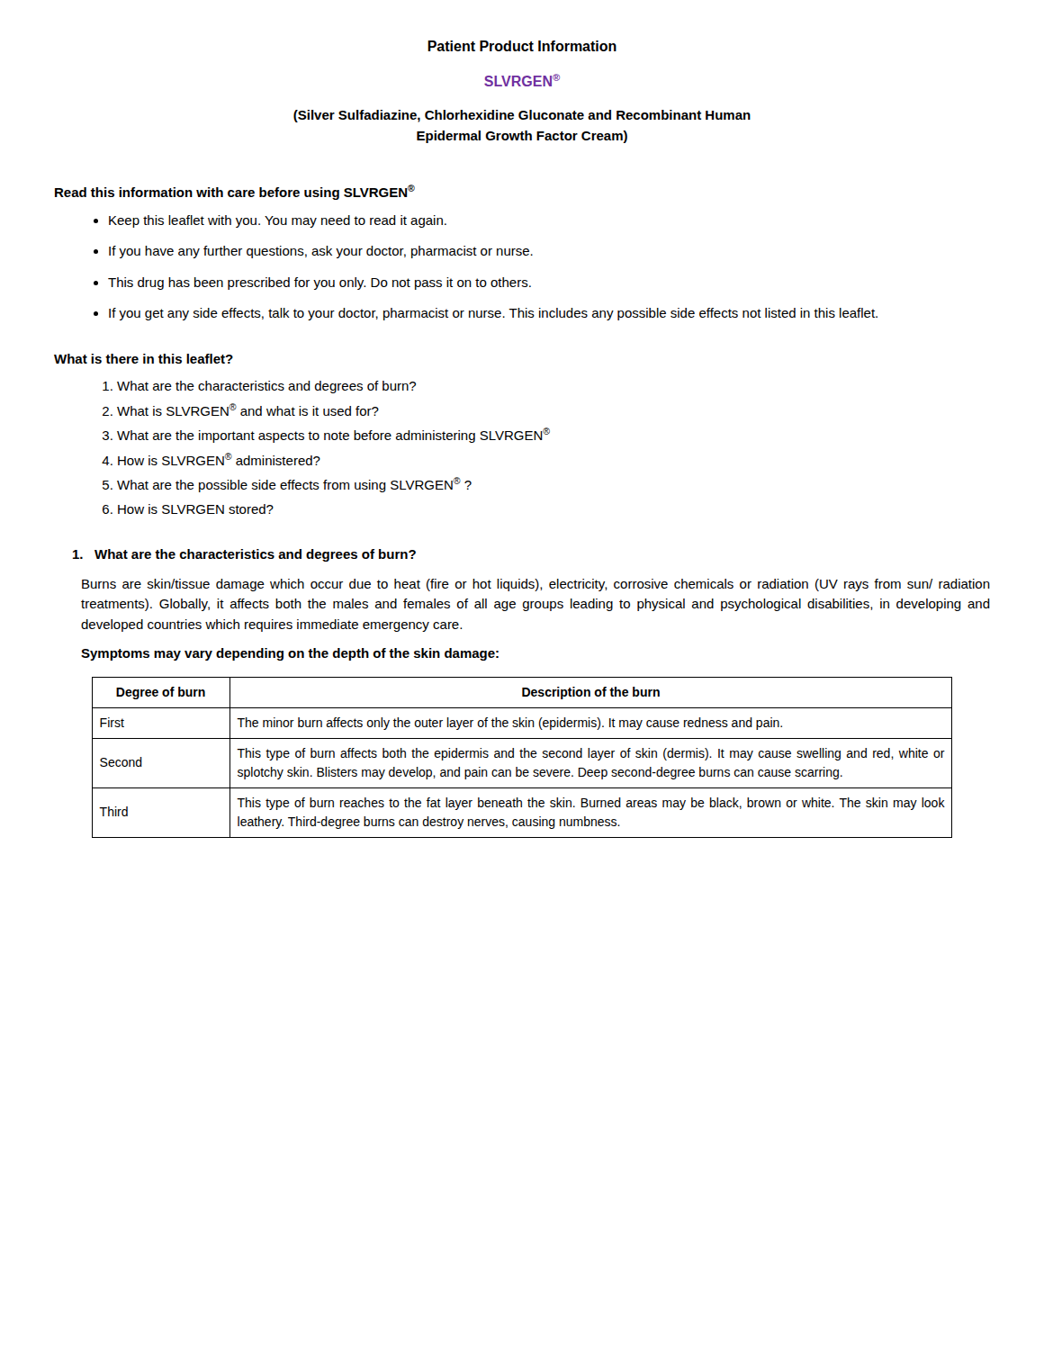Patient Product Information
SLVRGEN®
(Silver Sulfadiazine, Chlorhexidine Gluconate and Recombinant Human
Epidermal Growth Factor Cream)
Read this information with care before using SLVRGEN®
Keep this leaflet with you. You may need to read it again.
If you have any further questions, ask your doctor, pharmacist or nurse.
This drug has been prescribed for you only. Do not pass it on to others.
If you get any side effects, talk to your doctor, pharmacist or nurse. This includes any possible side effects not listed in this leaflet.
What is there in this leaflet?
What are the characteristics and degrees of burn?
What is SLVRGEN® and what is it used for?
What are the important aspects to note before administering SLVRGEN®
How is SLVRGEN® administered?
What are the possible side effects from using SLVRGEN® ?
How is SLVRGEN stored?
1. What are the characteristics and degrees of burn?
Burns are skin/tissue damage which occur due to heat (fire or hot liquids), electricity, corrosive chemicals or radiation (UV rays from sun/ radiation treatments). Globally, it affects both the males and females of all age groups leading to physical and psychological disabilities, in developing and developed countries which requires immediate emergency care.
Symptoms may vary depending on the depth of the skin damage:
| Degree of burn | Description of the burn |
| --- | --- |
| First | The minor burn affects only the outer layer of the skin (epidermis). It may cause redness and pain. |
| Second | This type of burn affects both the epidermis and the second layer of skin (dermis). It may cause swelling and red, white or splotchy skin. Blisters may develop, and pain can be severe. Deep second-degree burns can cause scarring. |
| Third | This type of burn reaches to the fat layer beneath the skin. Burned areas may be black, brown or white. The skin may look leathery. Third-degree burns can destroy nerves, causing numbness. |